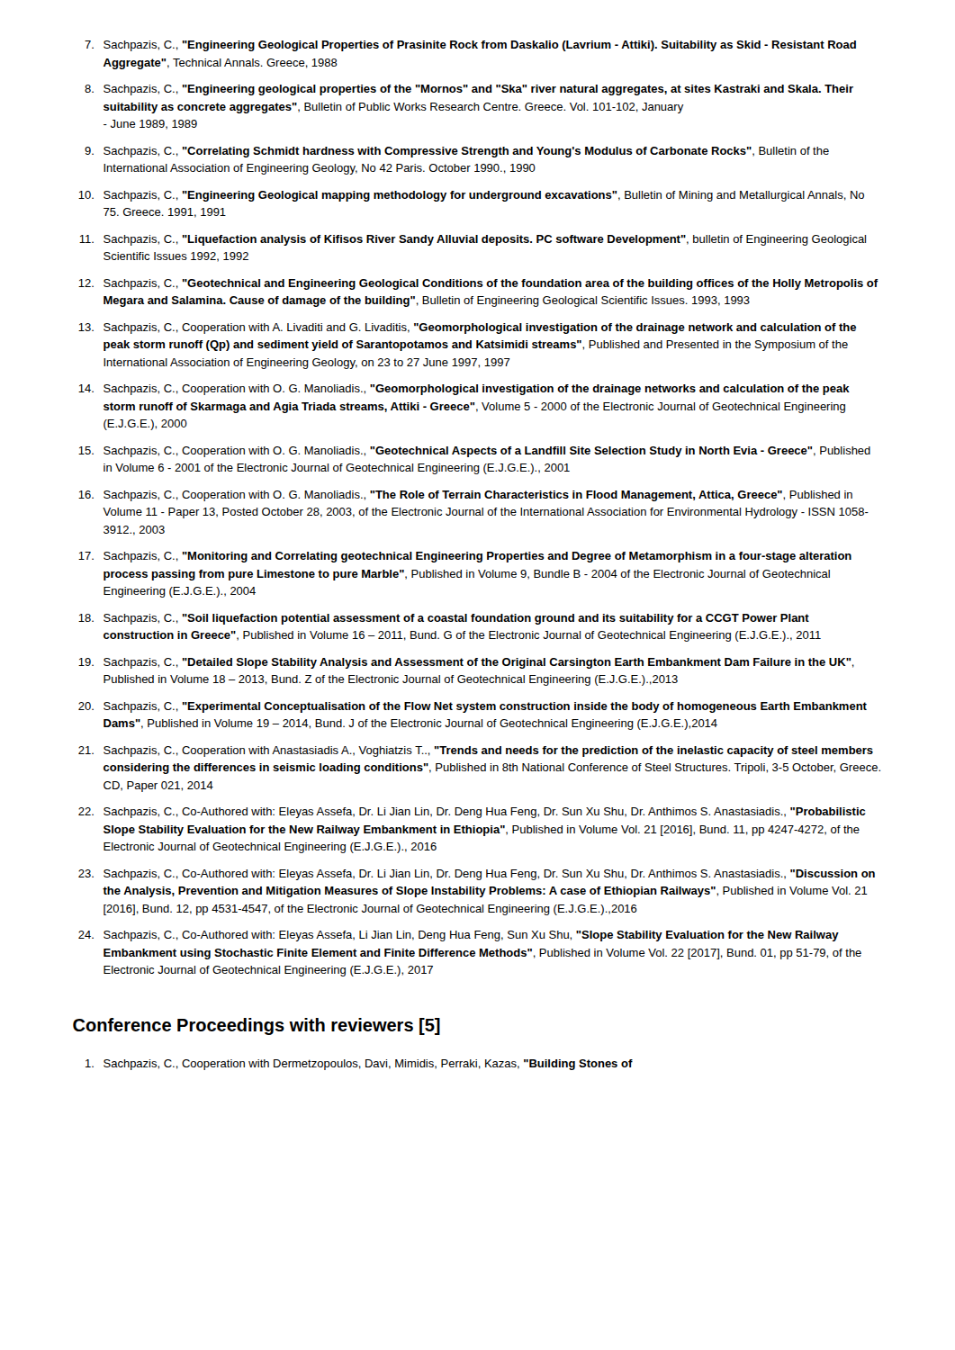Sachpazis, C., "Engineering Geological Properties of Prasinite Rock from Daskalio (Lavrium - Attiki). Suitability as Skid - Resistant Road Aggregate", Technical Annals. Greece, 1988
Sachpazis, C., "Engineering geological properties of the "Mornos" and "Ska" river natural aggregates, at sites Kastraki and Skala. Their suitability as concrete aggregates", Bulletin of Public Works Research Centre. Greece. Vol. 101-102, January
- June 1989, 1989
Sachpazis, C., "Correlating Schmidt hardness with Compressive Strength and Young's Modulus of Carbonate Rocks", Bulletin of the International Association of Engineering Geology, No 42 Paris. October 1990., 1990
Sachpazis, C., "Engineering Geological mapping methodology for underground excavations", Bulletin of Mining and Metallurgical Annals, No 75. Greece. 1991, 1991
Sachpazis, C., "Liquefaction analysis of Kifisos River Sandy Alluvial deposits. PC software Development", bulletin of Engineering Geological Scientific Issues 1992, 1992
Sachpazis, C., "Geotechnical and Engineering Geological Conditions of the foundation area of the building offices of the Holly Metropolis of Megara and Salamina. Cause of damage of the building", Bulletin of Engineering Geological Scientific Issues. 1993, 1993
Sachpazis, C., Cooperation with A. Livaditi and G. Livaditis, "Geomorphological investigation of the drainage network and calculation of the peak storm runoff (Qp) and sediment yield of Sarantopotamos and Katsimidi streams", Published and Presented in the Symposium of the International Association of Engineering Geology, on 23 to 27 June 1997, 1997
Sachpazis, C., Cooperation with O. G. Manoliadis., "Geomorphological investigation of the drainage networks and calculation of the peak storm runoff of Skarmaga and Agia Triada streams, Attiki - Greece", Volume 5 - 2000 of the Electronic Journal of Geotechnical Engineering (E.J.G.E.), 2000
Sachpazis, C., Cooperation with O. G. Manoliadis., "Geotechnical Aspects of a Landfill Site Selection Study in North Evia - Greece", Published in Volume 6 - 2001 of the Electronic Journal of Geotechnical Engineering (E.J.G.E.)., 2001
Sachpazis, C., Cooperation with O. G. Manoliadis., "The Role of Terrain Characteristics in Flood Management, Attica, Greece", Published in Volume 11 - Paper 13, Posted October 28, 2003, of the Electronic Journal of the International Association for Environmental Hydrology - ISSN 1058-3912., 2003
Sachpazis, C., "Monitoring and Correlating geotechnical Engineering Properties and Degree of Metamorphism in a four-stage alteration process passing from pure Limestone to pure Marble", Published in Volume 9, Bundle B - 2004 of the Electronic Journal of Geotechnical Engineering (E.J.G.E.)., 2004
Sachpazis, C., "Soil liquefaction potential assessment of a coastal foundation ground and its suitability for a CCGT Power Plant construction in Greece", Published in Volume 16 – 2011, Bund. G of the Electronic Journal of Geotechnical Engineering (E.J.G.E.)., 2011
Sachpazis, C., "Detailed Slope Stability Analysis and Assessment of the Original Carsington Earth Embankment Dam Failure in the UK", Published in Volume 18 – 2013, Bund. Z of the Electronic Journal of Geotechnical Engineering (E.J.G.E.).,2013
Sachpazis, C., "Experimental Conceptualisation of the Flow Net system construction inside the body of homogeneous Earth Embankment Dams", Published in Volume 19 – 2014, Bund. J of the Electronic Journal of Geotechnical Engineering (E.J.G.E.),2014
Sachpazis, C., Cooperation with Anastasiadis A., Voghiatzis T.., "Trends and needs for the prediction of the inelastic capacity of steel members considering the differences in seismic loading conditions", Published in 8th National Conference of Steel Structures. Tripoli, 3-5 October, Greece. CD, Paper 021, 2014
Sachpazis, C., Co-Authored with: Eleyas Assefa, Dr. Li Jian Lin, Dr. Deng Hua Feng, Dr. Sun Xu Shu, Dr. Anthimos S. Anastasiadis., "Probabilistic Slope Stability Evaluation for the New Railway Embankment in Ethiopia", Published in Volume Vol. 21 [2016], Bund. 11, pp 4247-4272, of the Electronic Journal of Geotechnical Engineering (E.J.G.E.)., 2016
Sachpazis, C., Co-Authored with: Eleyas Assefa, Dr. Li Jian Lin, Dr. Deng Hua Feng, Dr. Sun Xu Shu, Dr. Anthimos S. Anastasiadis., "Discussion on the Analysis, Prevention and Mitigation Measures of Slope Instability Problems: A case of Ethiopian Railways", Published in Volume Vol. 21 [2016], Bund. 12, pp 4531-4547, of the Electronic Journal of Geotechnical Engineering (E.J.G.E.).,2016
Sachpazis, C., Co-Authored with: Eleyas Assefa, Li Jian Lin, Deng Hua Feng, Sun Xu Shu, "Slope Stability Evaluation for the New Railway Embankment using Stochastic Finite Element and Finite Difference Methods", Published in Volume Vol. 22 [2017], Bund. 01, pp 51-79, of the Electronic Journal of Geotechnical Engineering (E.J.G.E.), 2017
Conference Proceedings with reviewers [5]
Sachpazis, C., Cooperation with Dermetzopoulos, Davi, Mimidis, Perraki, Kazas, "Building Stones of